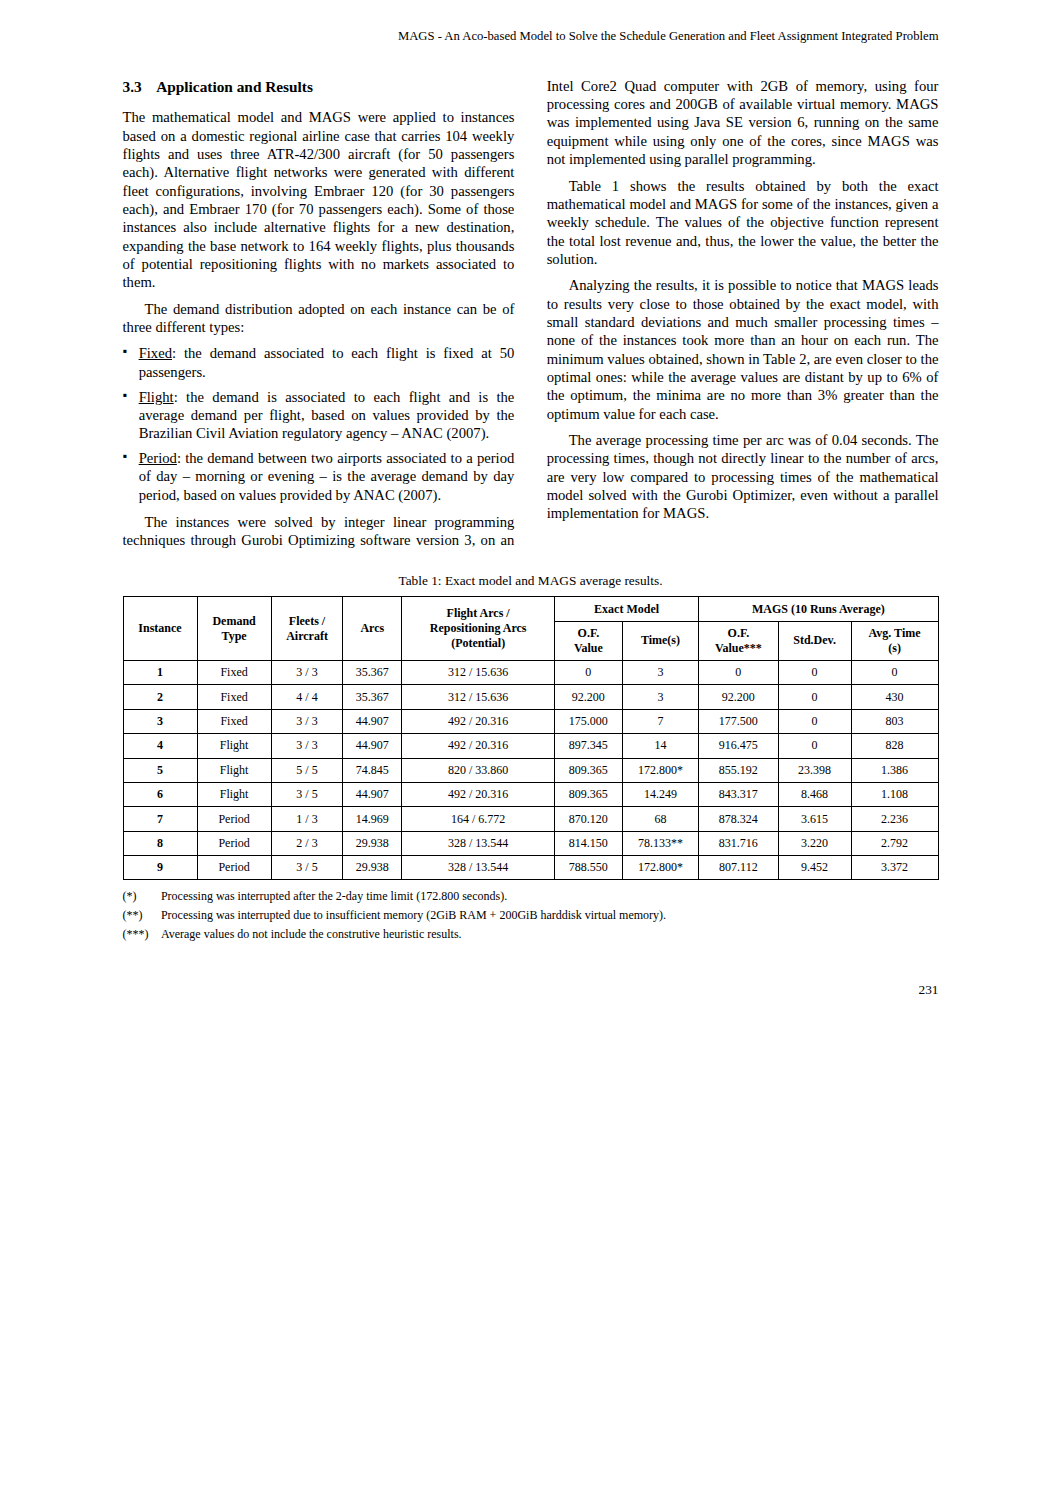MAGS - An Aco-based Model to Solve the Schedule Generation and Fleet Assignment Integrated Problem
3.3 Application and Results
The mathematical model and MAGS were applied to instances based on a domestic regional airline case that carries 104 weekly flights and uses three ATR-42/300 aircraft (for 50 passengers each). Alternative flight networks were generated with different fleet configurations, involving Embraer 120 (for 30 passengers each), and Embraer 170 (for 70 passengers each). Some of those instances also include alternative flights for a new destination, expanding the base network to 164 weekly flights, plus thousands of potential repositioning flights with no markets associated to them.
The demand distribution adopted on each instance can be of three different types:
Fixed: the demand associated to each flight is fixed at 50 passengers.
Flight: the demand is associated to each flight and is the average demand per flight, based on values provided by the Brazilian Civil Aviation regulatory agency – ANAC (2007).
Period: the demand between two airports associated to a period of day – morning or evening – is the average demand by day period, based on values provided by ANAC (2007).
The instances were solved by integer linear programming techniques through Gurobi Optimizing software version 3, on an Intel Core2 Quad computer with 2GB of memory, using four processing cores and 200GB of available virtual memory. MAGS was implemented using Java SE version 6, running on the same equipment while using only one of the cores, since MAGS was not implemented using parallel programming.
Table 1 shows the results obtained by both the exact mathematical model and MAGS for some of the instances, given a weekly schedule. The values of the objective function represent the total lost revenue and, thus, the lower the value, the better the solution.
Analyzing the results, it is possible to notice that MAGS leads to results very close to those obtained by the exact model, with small standard deviations and much smaller processing times – none of the instances took more than an hour on each run. The minimum values obtained, shown in Table 2, are even closer to the optimal ones: while the average values are distant by up to 6% of the optimum, the minima are no more than 3% greater than the optimum value for each case.
The average processing time per arc was of 0.04 seconds. The processing times, though not directly linear to the number of arcs, are very low compared to processing times of the mathematical model solved with the Gurobi Optimizer, even without a parallel implementation for MAGS.
Table 1: Exact model and MAGS average results.
| Instance | Demand Type | Fleets / Aircraft | Arcs | Flight Arcs / Repositioning Arcs (Potential) | Exact Model | MAGS (10 Runs Average) |
| --- | --- | --- | --- | --- | --- | --- |
| O.F. Value | Time(s) | O.F. Value*** | Std.Dev. | Avg. Time (s) |
| 1 | Fixed | 3 / 3 | 35.367 | 312 / 15.636 | 0 | 3 | 0 | 0 | 0 |
| 2 | Fixed | 4 / 4 | 35.367 | 312 / 15.636 | 92.200 | 3 | 92.200 | 0 | 430 |
| 3 | Fixed | 3 / 3 | 44.907 | 492 / 20.316 | 175.000 | 7 | 177.500 | 0 | 803 |
| 4 | Flight | 3 / 3 | 44.907 | 492 / 20.316 | 897.345 | 14 | 916.475 | 0 | 828 |
| 5 | Flight | 5 / 5 | 74.845 | 820 / 33.860 | 809.365 | 172.800* | 855.192 | 23.398 | 1.386 |
| 6 | Flight | 3 / 5 | 44.907 | 492 / 20.316 | 809.365 | 14.249 | 843.317 | 8.468 | 1.108 |
| 7 | Period | 1 / 3 | 14.969 | 164 / 6.772 | 870.120 | 68 | 878.324 | 3.615 | 2.236 |
| 8 | Period | 2 / 3 | 29.938 | 328 / 13.544 | 814.150 | 78.133** | 831.716 | 3.220 | 2.792 |
| 9 | Period | 3 / 5 | 29.938 | 328 / 13.544 | 788.550 | 172.800* | 807.112 | 9.452 | 3.372 |
(*) Processing was interrupted after the 2-day time limit (172.800 seconds).
(**) Processing was interrupted due to insufficient memory (2GiB RAM + 200GiB harddisk virtual memory).
(***) Average values do not include the construtive heuristic results.
231